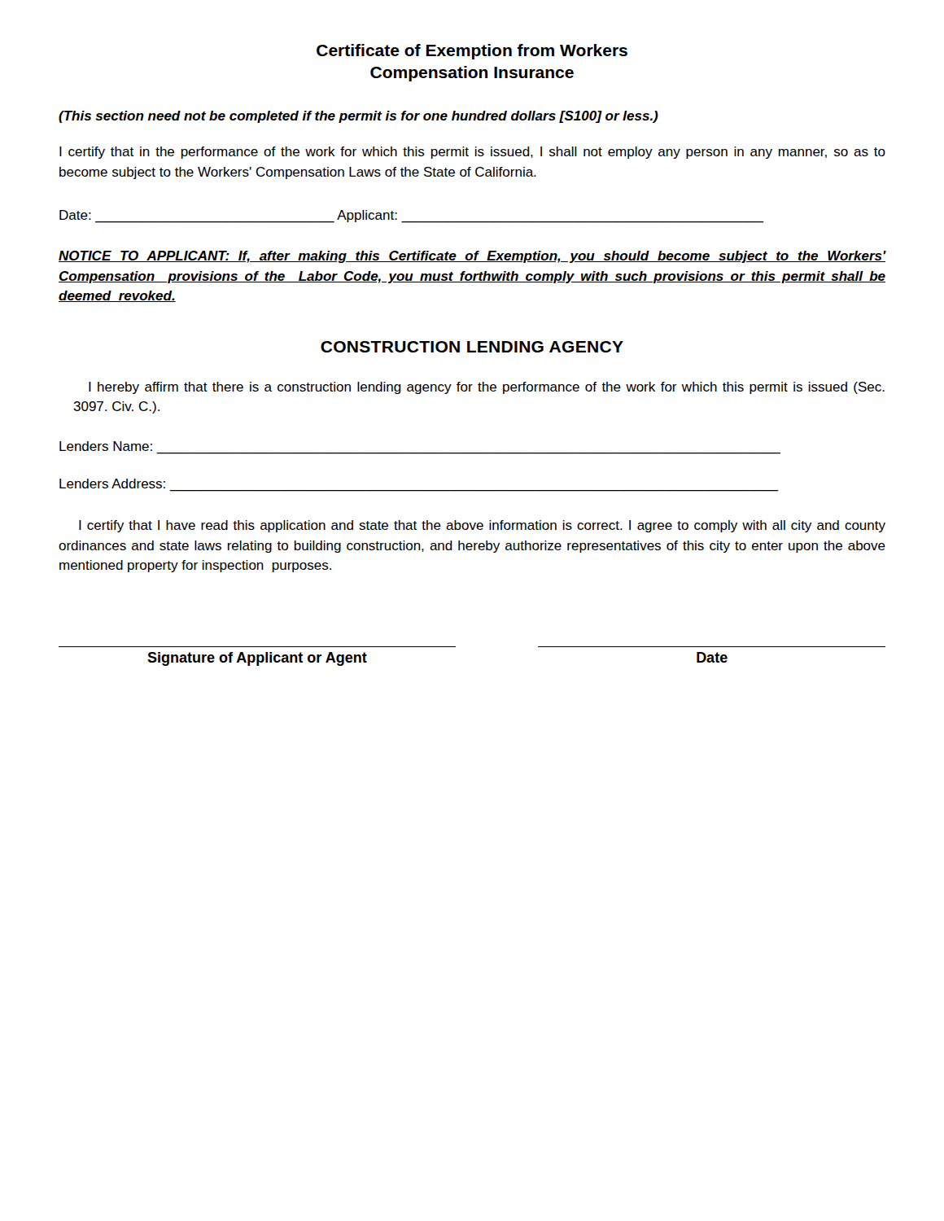Certificate of Exemption from Workers
Compensation Insurance
(This section need not be completed if the permit is for one hundred dollars [S100] or less.)
I certify that in the performance of the work for which this permit is issued, I shall not employ any person in any manner, so as to become subject to the Workers' Compensation Laws of the State of California.
Date: _______________________________ Applicant: _______________________________________________
NOTICE TO APPLICANT: If, after making this Certificate of Exemption, you should become subject to the Workers' Compensation provisions of the Labor Code, you must forthwith comply with such provisions or this permit shall be deemed revoked.
CONSTRUCTION LENDING AGENCY
I hereby affirm that there is a construction lending agency for the performance of the work for which this permit is issued (Sec. 3097. Civ. C.).
Lenders Name: _________________________________________________________________________________
Lenders Address: _______________________________________________________________________________
I certify that I have read this application and state that the above information is correct. I agree to comply with all city and county ordinances and state laws relating to building construction, and hereby authorize representatives of this city to enter upon the above mentioned property for inspection purposes.
| Signature of Applicant or Agent | | Date |